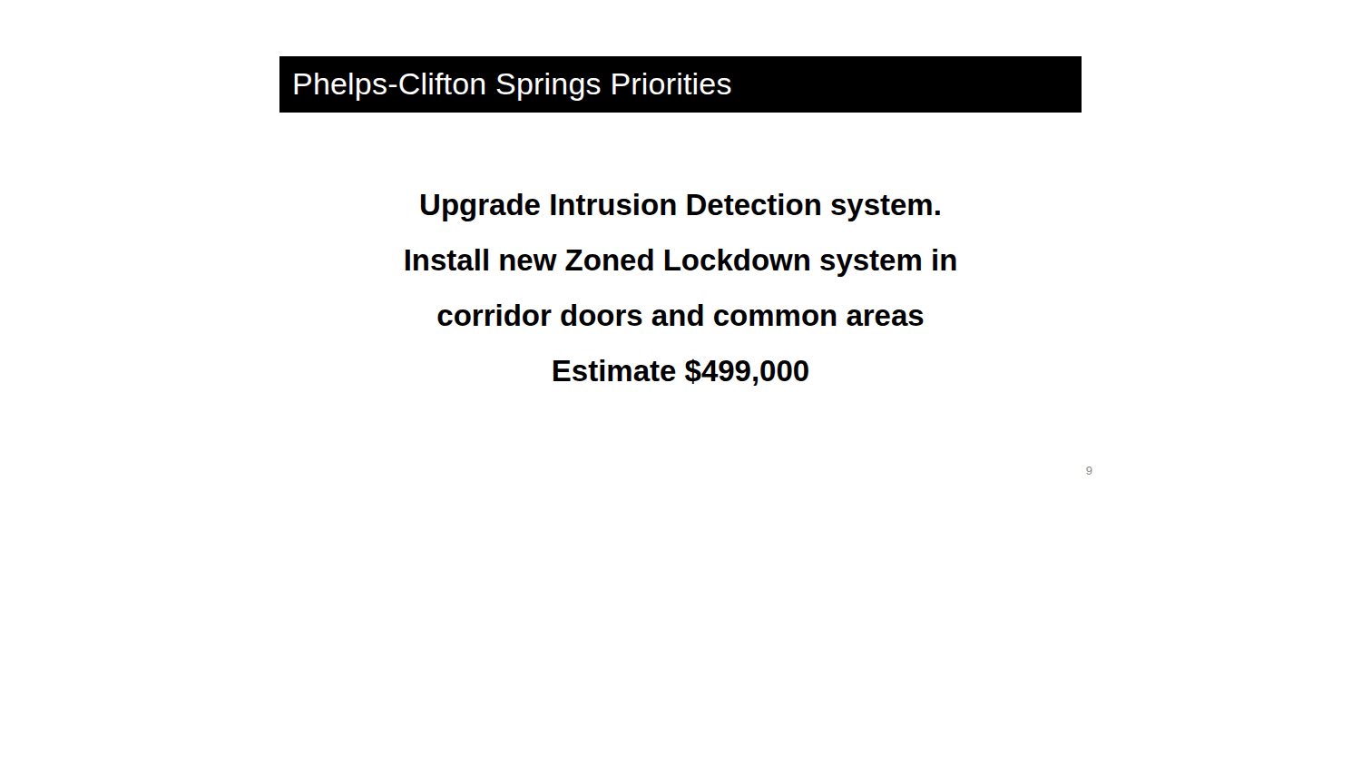Phelps-Clifton Springs Priorities
Upgrade Intrusion Detection system.
Install new Zoned Lockdown system in
corridor doors and common areas
Estimate $499,000
9